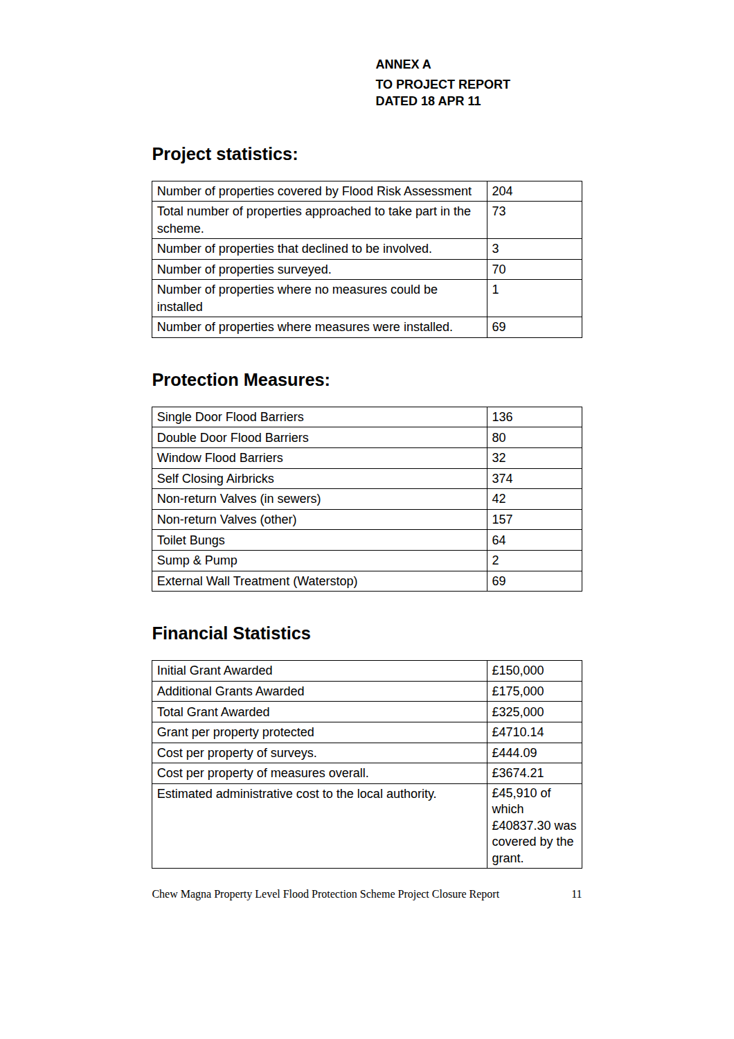ANNEX A
TO PROJECT REPORT
DATED 18 APR 11
Project statistics:
| Number of properties covered by Flood Risk Assessment | 204 |
| Total number of properties approached to take part in the scheme. | 73 |
| Number of properties that declined to be involved. | 3 |
| Number of properties surveyed. | 70 |
| Number of properties where no measures could be installed | 1 |
| Number of properties where measures were installed. | 69 |
Protection Measures:
| Single Door Flood Barriers | 136 |
| Double Door Flood Barriers | 80 |
| Window Flood Barriers | 32 |
| Self Closing Airbricks | 374 |
| Non-return Valves (in sewers) | 42 |
| Non-return Valves (other) | 157 |
| Toilet Bungs | 64 |
| Sump & Pump | 2 |
| External Wall Treatment (Waterstop) | 69 |
Financial Statistics
| Initial Grant Awarded | £150,000 |
| Additional Grants Awarded | £175,000 |
| Total Grant Awarded | £325,000 |
| Grant per property protected | £4710.14 |
| Cost per property of surveys. | £444.09 |
| Cost per property of measures overall. | £3674.21 |
| Estimated administrative cost to the local authority. | £45,910 of which £40837.30 was covered by the grant. |
Chew Magna Property Level Flood Protection Scheme Project Closure Report 11